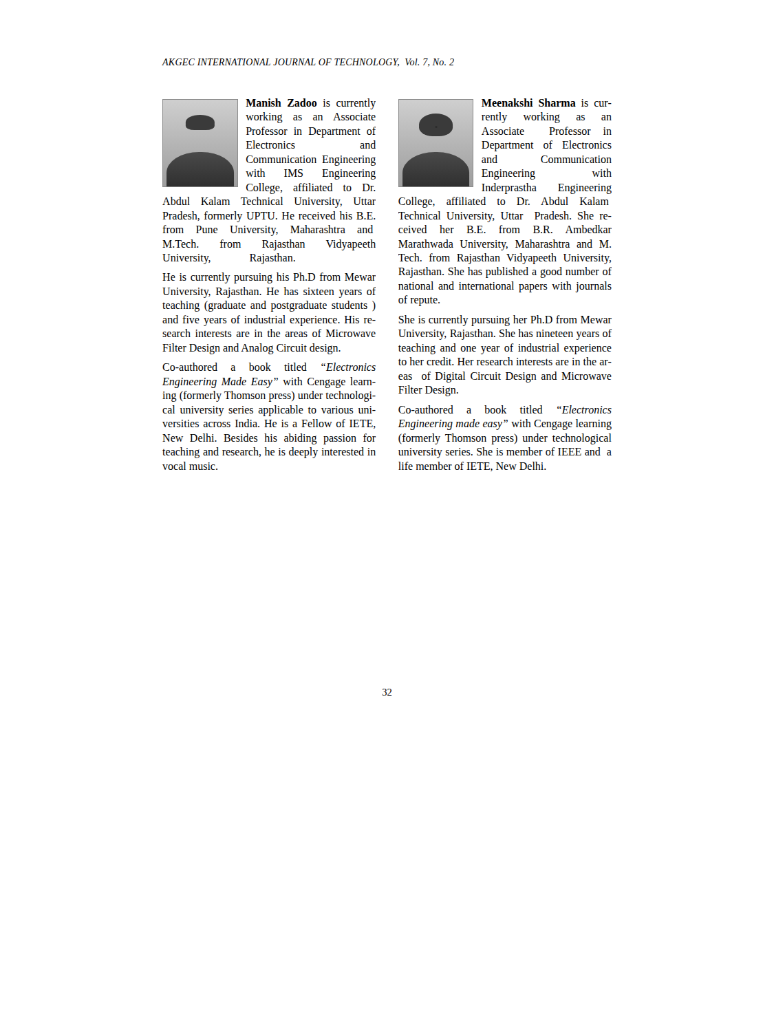AKGEC INTERNATIONAL JOURNAL OF TECHNOLOGY, Vol. 7, No. 2
Manish Zadoo is currently working as an Associate Professor in Department of Electronics and Communication Engineering with IMS Engineering College, affiliated to Dr. Abdul Kalam Technical University, Uttar Pradesh, formerly UPTU. He received his B.E. from Pune University, Maharashtra and M.Tech. from Rajasthan Vidyapeeth University, Rajasthan.
He is currently pursuing his Ph.D from Mewar University, Rajasthan. He has sixteen years of teaching (graduate and postgraduate students ) and five years of industrial experience. His research interests are in the areas of Microwave Filter Design and Analog Circuit design.
Co-authored a book titled “Electronics Engineering Made Easy” with Cengage learning (formerly Thomson press) under technological university series applicable to various universities across India. He is a Fellow of IETE, New Delhi. Besides his abiding passion for teaching and research, he is deeply interested in vocal music.
Meenakshi Sharma is currently working as an Associate Professor in Department of Electronics and Communication Engineering with Inderprastha Engineering College, affiliated to Dr. Abdul Kalam Technical University, Uttar Pradesh. She received her B.E. from B.R. Ambedkar Marathwada University, Maharashtra and M. Tech. from Rajasthan Vidyapeeth University, Rajasthan. She has published a good number of national and international papers with journals of repute.
She is currently pursuing her Ph.D from Mewar University, Rajasthan. She has nineteen years of teaching and one year of industrial experience to her credit. Her research interests are in the areas of Digital Circuit Design and Microwave Filter Design.
Co-authored a book titled “Electronics Engineering made easy” with Cengage learning (formerly Thomson press) under technological university series. She is member of IEEE and a life member of IETE, New Delhi.
32